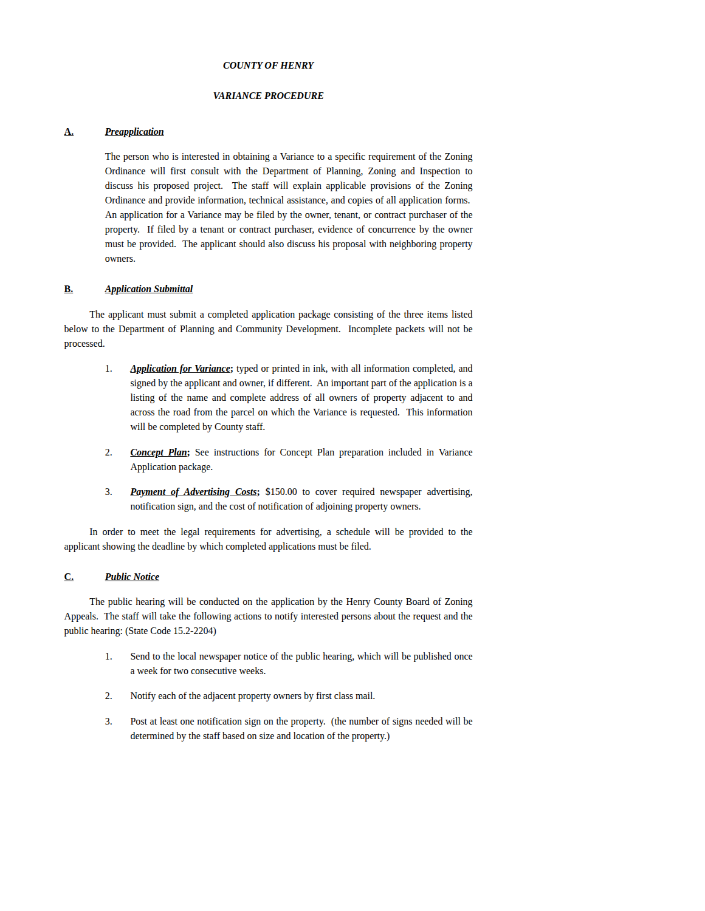COUNTY OF HENRY
VARIANCE PROCEDURE
A. Preapplication
The person who is interested in obtaining a Variance to a specific requirement of the Zoning Ordinance will first consult with the Department of Planning, Zoning and Inspection to discuss his proposed project. The staff will explain applicable provisions of the Zoning Ordinance and provide information, technical assistance, and copies of all application forms. An application for a Variance may be filed by the owner, tenant, or contract purchaser of the property. If filed by a tenant or contract purchaser, evidence of concurrence by the owner must be provided. The applicant should also discuss his proposal with neighboring property owners.
B. Application Submittal
The applicant must submit a completed application package consisting of the three items listed below to the Department of Planning and Community Development. Incomplete packets will not be processed.
1. Application for Variance; typed or printed in ink, with all information completed, and signed by the applicant and owner, if different. An important part of the application is a listing of the name and complete address of all owners of property adjacent to and across the road from the parcel on which the Variance is requested. This information will be completed by County staff.
2. Concept Plan; See instructions for Concept Plan preparation included in Variance Application package.
3. Payment of Advertising Costs; $150.00 to cover required newspaper advertising, notification sign, and the cost of notification of adjoining property owners.
In order to meet the legal requirements for advertising, a schedule will be provided to the applicant showing the deadline by which completed applications must be filed.
C. Public Notice
The public hearing will be conducted on the application by the Henry County Board of Zoning Appeals. The staff will take the following actions to notify interested persons about the request and the public hearing: (State Code 15.2-2204)
1. Send to the local newspaper notice of the public hearing, which will be published once a week for two consecutive weeks.
2. Notify each of the adjacent property owners by first class mail.
3. Post at least one notification sign on the property. (the number of signs needed will be determined by the staff based on size and location of the property.)